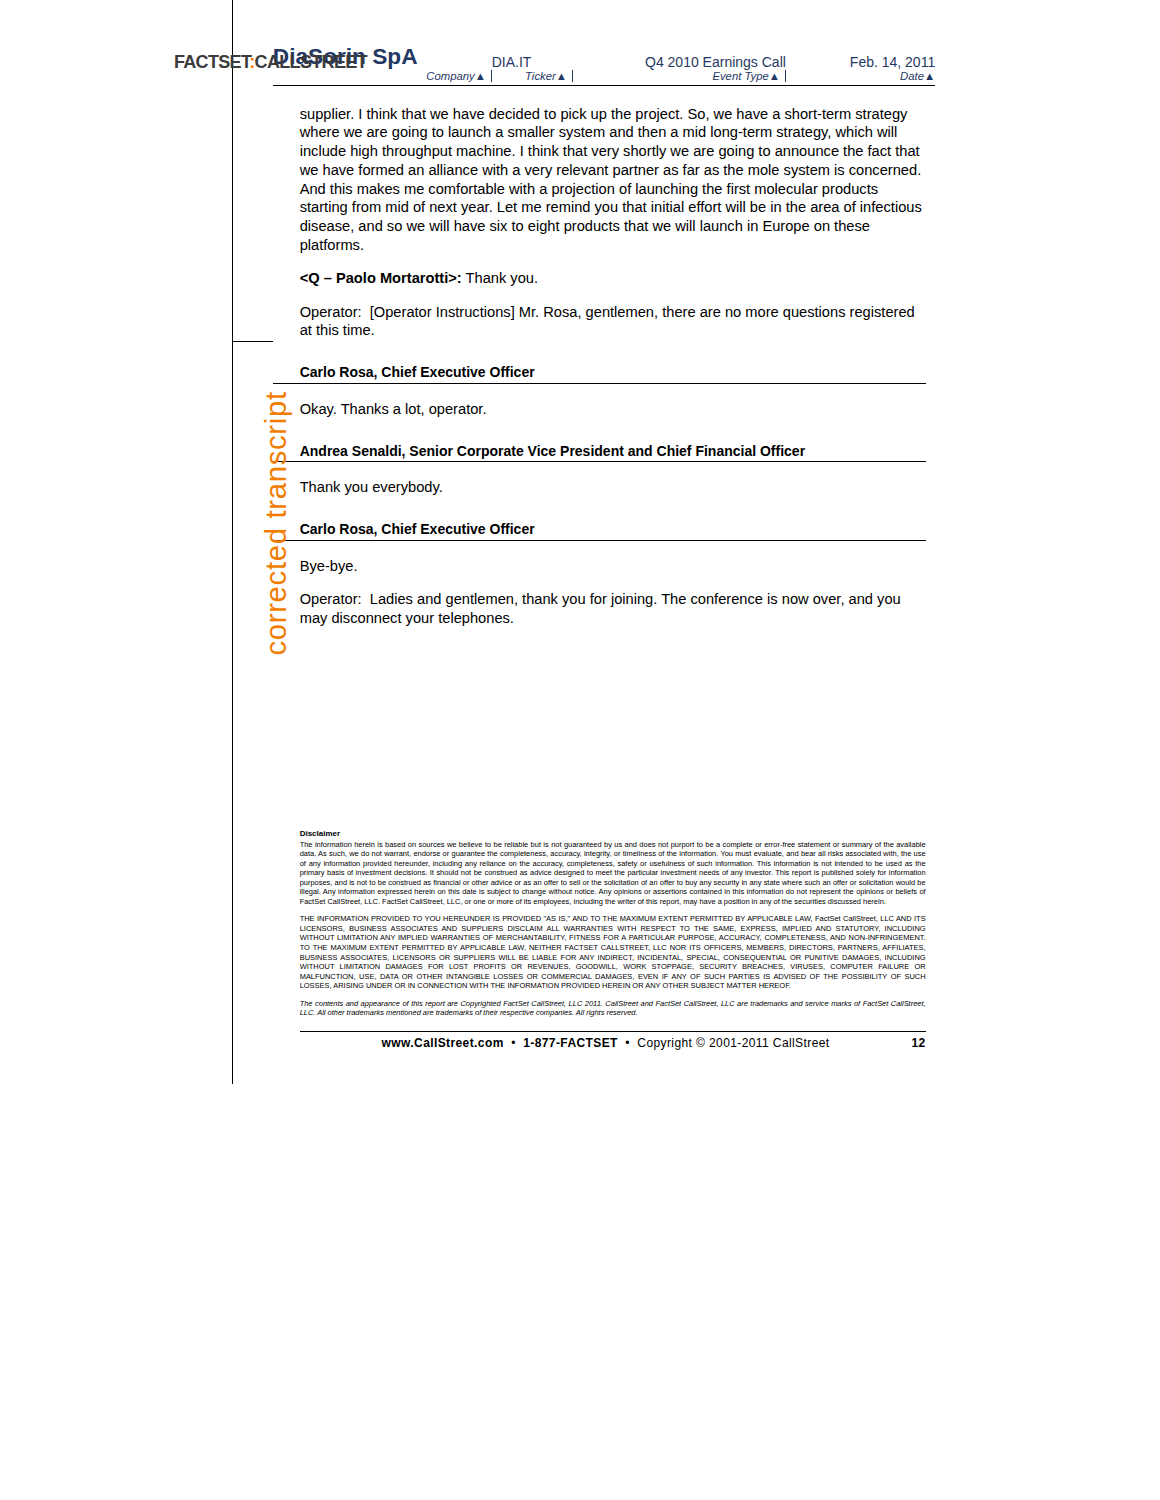FACTSET: CALLSTREET
corrected transcript
| DiaSorin SpA | DIA.IT | Q4 2010 Earnings Call | Feb. 14, 2011 |
| Company▲ | Ticker▲ | Event Type▲ | Date▲ |
supplier. I think that we have decided to pick up the project. So, we have a short-term strategy where we are going to launch a smaller system and then a mid long-term strategy, which will include high throughput machine. I think that very shortly we are going to announce the fact that we have formed an alliance with a very relevant partner as far as the mole system is concerned. And this makes me comfortable with a projection of launching the first molecular products starting from mid of next year. Let me remind you that initial effort will be in the area of infectious disease, and so we will have six to eight products that we will launch in Europe on these platforms.
<Q – Paolo Mortarotti>: Thank you.
Operator: [Operator Instructions] Mr. Rosa, gentlemen, there are no more questions registered at this time.
Carlo Rosa, Chief Executive Officer
Okay. Thanks a lot, operator.
Andrea Senaldi, Senior Corporate Vice President and Chief Financial Officer
Thank you everybody.
Carlo Rosa, Chief Executive Officer
Bye-bye.
Operator: Ladies and gentlemen, thank you for joining. The conference is now over, and you may disconnect your telephones.
Disclaimer
The information herein is based on sources we believe to be reliable but is not guaranteed by us and does not purport to be a complete or error-free statement or summary of the available data. As such, we do not warrant, endorse or guarantee the completeness, accuracy, integrity, or timeliness of the information. You must evaluate, and bear all risks associated with, the use of any information provided hereunder, including any reliance on the accuracy, completeness, safety or usefulness of such information. This information is not intended to be used as the primary basis of investment decisions. It should not be construed as advice designed to meet the particular investment needs of any investor. This report is published solely for information purposes, and is not to be construed as financial or other advice or as an offer to sell or the solicitation of an offer to buy any security in any state where such an offer or solicitation would be illegal. Any information expressed herein on this date is subject to change without notice. Any opinions or assertions contained in this information do not represent the opinions or beliefs of FactSet CallStreet, LLC. FactSet CallStreet, LLC, or one or more of its employees, including the writer of this report, may have a position in any of the securities discussed herein.
THE INFORMATION PROVIDED TO YOU HEREUNDER IS PROVIDED "AS IS," AND TO THE MAXIMUM EXTENT PERMITTED BY APPLICABLE LAW, FactSet CallStreet, LLC AND ITS LICENSORS, BUSINESS ASSOCIATES AND SUPPLIERS DISCLAIM ALL WARRANTIES WITH RESPECT TO THE SAME, EXPRESS, IMPLIED AND STATUTORY, INCLUDING WITHOUT LIMITATION ANY IMPLIED WARRANTIES OF MERCHANTABILITY, FITNESS FOR A PARTICULAR PURPOSE, ACCURACY, COMPLETENESS, AND NON-INFRINGEMENT. TO THE MAXIMUM EXTENT PERMITTED BY APPLICABLE LAW, NEITHER FACTSET CALLSTREET, LLC NOR ITS OFFICERS, MEMBERS, DIRECTORS, PARTNERS, AFFILIATES, BUSINESS ASSOCIATES, LICENSORS OR SUPPLIERS WILL BE LIABLE FOR ANY INDIRECT, INCIDENTAL, SPECIAL, CONSEQUENTIAL OR PUNITIVE DAMAGES, INCLUDING WITHOUT LIMITATION DAMAGES FOR LOST PROFITS OR REVENUES, GOODWILL, WORK STOPPAGE, SECURITY BREACHES, VIRUSES, COMPUTER FAILURE OR MALFUNCTION, USE, DATA OR OTHER INTANGIBLE LOSSES OR COMMERCIAL DAMAGES, EVEN IF ANY OF SUCH PARTIES IS ADVISED OF THE POSSIBILITY OF SUCH LOSSES, ARISING UNDER OR IN CONNECTION WITH THE INFORMATION PROVIDED HEREIN OR ANY OTHER SUBJECT MATTER HEREOF.
The contents and appearance of this report are Copyrighted FactSet CallStreet, LLC 2011. CallStreet and FactSet CallStreet, LLC are trademarks and service marks of FactSet CallStreet, LLC. All other trademarks mentioned are trademarks of their respective companies. All rights reserved.
12 www.CallStreet.com • 1-877-FACTSET • Copyright © 2001-2011 CallStreet